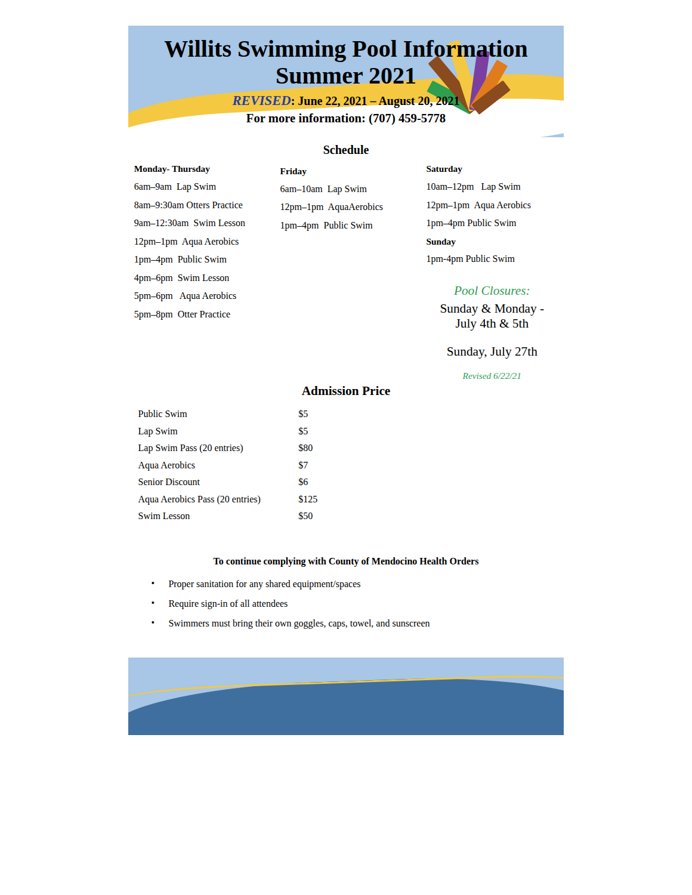Willits Swimming Pool Information
Summer 2021
REVISED: June 22, 2021 – August 20, 2021
For more information: (707) 459-5778
Schedule
Monday- Thursday
6am–9am Lap Swim
8am–9:30am Otters Practice
9am–12:30am Swim Lesson
12pm–1pm Aqua Aerobics
1pm–4pm Public Swim
4pm–6pm Swim Lesson
5pm–6pm Aqua Aerobics
5pm–8pm Otter Practice
Friday
6am–10am Lap Swim
12pm–1pm AquaAerobics
1pm–4pm Public Swim
Saturday
10am–12pm Lap Swim
12pm–1pm Aqua Aerobics
1pm–4pm Public Swim
Sunday
1pm-4pm Public Swim
Pool Closures:
Sunday & Monday -
July 4th & 5th
Sunday, July 27th
Revised 6/22/21
Admission Price
| Public Swim | $5 |
| Lap Swim | $5 |
| Lap Swim Pass (20 entries) | $80 |
| Aqua Aerobics | $7 |
| Senior Discount | $6 |
| Aqua Aerobics Pass (20 entries) | $125 |
| Swim Lesson | $50 |
To continue complying with County of Mendocino Health Orders
Proper sanitation for any shared equipment/spaces
Require sign-in of all attendees
Swimmers must bring their own goggles, caps, towel, and sunscreen